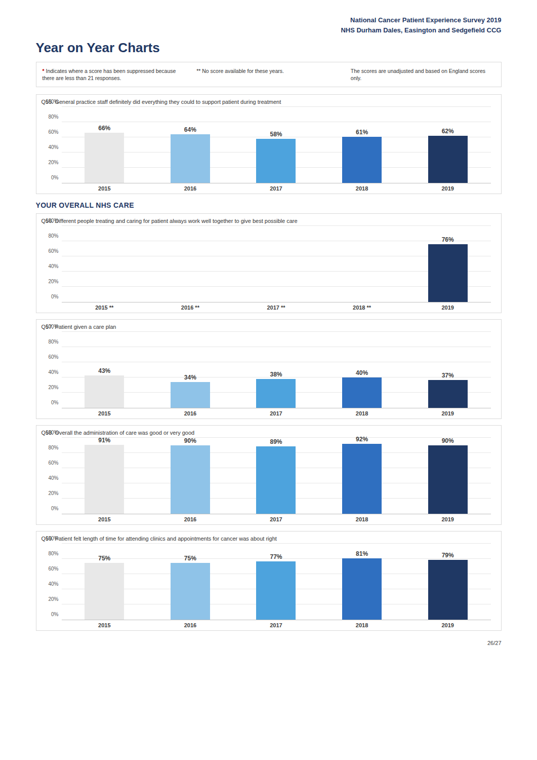National Cancer Patient Experience Survey 2019
NHS Durham Dales, Easington and Sedgefield CCG
Year on Year Charts
* Indicates where a score has been suppressed because there are less than 21 responses.
** No score available for these years.
The scores are unadjusted and based on England scores only.
Q55. General practice staff definitely did everything they could to support patient during treatment
100%
80%
60%
40%
20%
0%
66%
64%
58%
61%
62%
2015
2016
2017
2018
2019
YOUR OVERALL NHS CARE
Q56. Different people treating and caring for patient always work well together to give best possible care
100%
80%
60%
40%
20%
0%
76%
2015 **
2016 **
2017 **
2018 **
2019
Q57. Patient given a care plan
100%
80%
60%
40%
20%
0%
43%
34%
38%
40%
37%
2015
2016
2017
2018
2019
Q58. Overall the administration of care was good or very good
100%
80%
60%
40%
20%
0%
91%
90%
89%
92%
90%
2015
2016
2017
2018
2019
Q59. Patient felt length of time for attending clinics and appointments for cancer was about right
100%
80%
60%
40%
20%
0%
75%
75%
77%
81%
79%
2015
2016
2017
2018
2019
26/27